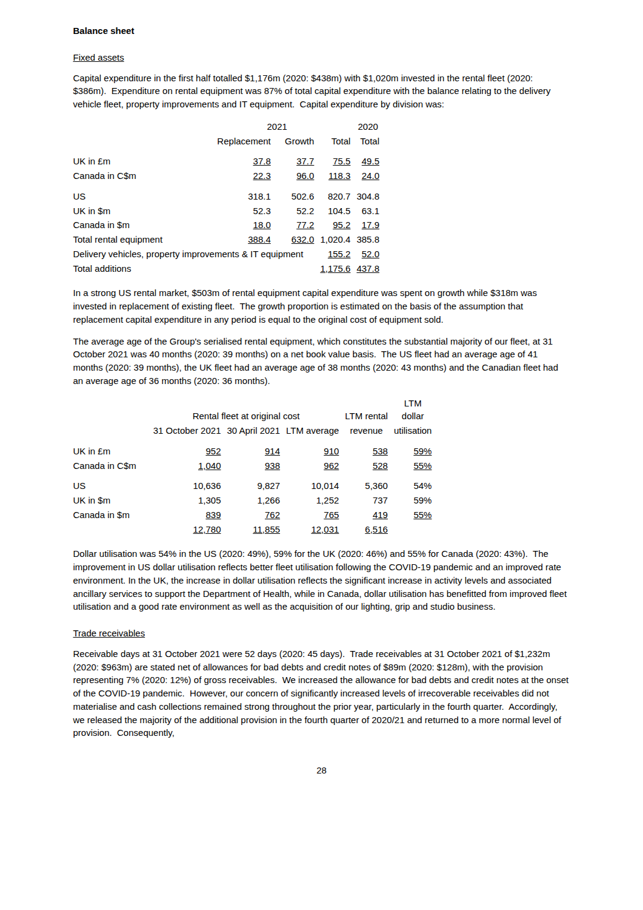Balance sheet
Fixed assets
Capital expenditure in the first half totalled $1,176m (2020: $438m) with $1,020m invested in the rental fleet (2020: $386m). Expenditure on rental equipment was 87% of total capital expenditure with the balance relating to the delivery vehicle fleet, property improvements and IT equipment. Capital expenditure by division was:
| | 2021 | 2020 |
| | Replacement | Growth | Total | Total |
| UK in £m | 37.8 | 37.7 | 75.5 | 49.5 |
| Canada in C$m | 22.3 | 96.0 | 118.3 | 24.0 |
| US | 318.1 | 502.6 | 820.7 | 304.8 |
| UK in $m | 52.3 | 52.2 | 104.5 | 63.1 |
| Canada in $m | 18.0 | 77.2 | 95.2 | 17.9 |
| Total rental equipment | 388.4 | 632.0 | 1,020.4 | 385.8 |
| Delivery vehicles, property improvements & IT equipment | 155.2 | 52.0 |
| Total additions | | | 1,175.6 | 437.8 |
In a strong US rental market, $503m of rental equipment capital expenditure was spent on growth while $318m was invested in replacement of existing fleet. The growth proportion is estimated on the basis of the assumption that replacement capital expenditure in any period is equal to the original cost of equipment sold.
The average age of the Group's serialised rental equipment, which constitutes the substantial majority of our fleet, at 31 October 2021 was 40 months (2020: 39 months) on a net book value basis. The US fleet had an average age of 41 months (2020: 39 months), the UK fleet had an average age of 38 months (2020: 43 months) and the Canadian fleet had an average age of 36 months (2020: 36 months).
| | Rental fleet at original cost | LTM rental | LTM dollar |
| | 31 October 2021 | 30 April 2021 | LTM average | revenue | utilisation |
| UK in £m | 952 | 914 | 910 | 538 | 59% |
| Canada in C$m | 1,040 | 938 | 962 | 528 | 55% |
| US | 10,636 | 9,827 | 10,014 | 5,360 | 54% |
| UK in $m | 1,305 | 1,266 | 1,252 | 737 | 59% |
| Canada in $m | 839 | 762 | 765 | 419 | 55% |
| | 12,780 | 11,855 | 12,031 | 6,516 | |
Dollar utilisation was 54% in the US (2020: 49%), 59% for the UK (2020: 46%) and 55% for Canada (2020: 43%). The improvement in US dollar utilisation reflects better fleet utilisation following the COVID-19 pandemic and an improved rate environment. In the UK, the increase in dollar utilisation reflects the significant increase in activity levels and associated ancillary services to support the Department of Health, while in Canada, dollar utilisation has benefitted from improved fleet utilisation and a good rate environment as well as the acquisition of our lighting, grip and studio business.
Trade receivables
Receivable days at 31 October 2021 were 52 days (2020: 45 days). Trade receivables at 31 October 2021 of $1,232m (2020: $963m) are stated net of allowances for bad debts and credit notes of $89m (2020: $128m), with the provision representing 7% (2020: 12%) of gross receivables. We increased the allowance for bad debts and credit notes at the onset of the COVID-19 pandemic. However, our concern of significantly increased levels of irrecoverable receivables did not materialise and cash collections remained strong throughout the prior year, particularly in the fourth quarter. Accordingly, we released the majority of the additional provision in the fourth quarter of 2020/21 and returned to a more normal level of provision. Consequently,
28